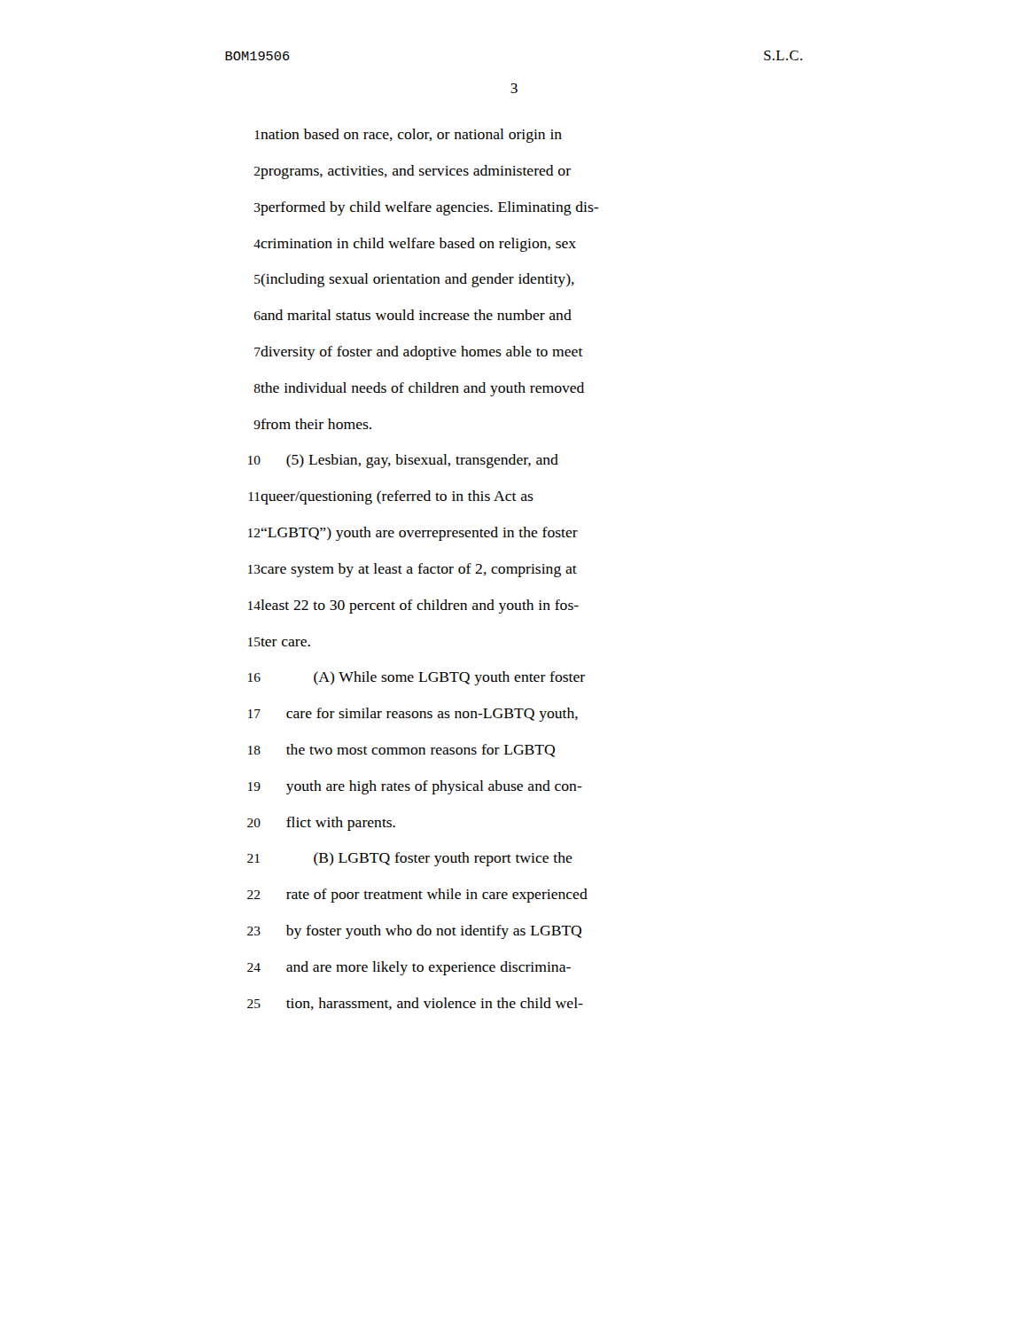BOM19506 S.L.C.
3
| 1 | nation based on race, color, or national origin in |
| 2 | programs, activities, and services administered or |
| 3 | performed by child welfare agencies. Eliminating dis- |
| 4 | crimination in child welfare based on religion, sex |
| 5 | (including sexual orientation and gender identity), |
| 6 | and marital status would increase the number and |
| 7 | diversity of foster and adoptive homes able to meet |
| 8 | the individual needs of children and youth removed |
| 9 | from their homes. |
| 10 | (5) Lesbian, gay, bisexual, transgender, and |
| 11 | queer/questioning (referred to in this Act as |
| 12 | “LGBTQ”) youth are overrepresented in the foster |
| 13 | care system by at least a factor of 2, comprising at |
| 14 | least 22 to 30 percent of children and youth in fos- |
| 15 | ter care. |
| 16 | (A) While some LGBTQ youth enter foster |
| 17 | care for similar reasons as non-LGBTQ youth, |
| 18 | the two most common reasons for LGBTQ |
| 19 | youth are high rates of physical abuse and con- |
| 20 | flict with parents. |
| 21 | (B) LGBTQ foster youth report twice the |
| 22 | rate of poor treatment while in care experienced |
| 23 | by foster youth who do not identify as LGBTQ |
| 24 | and are more likely to experience discrimina- |
| 25 | tion, harassment, and violence in the child wel- |